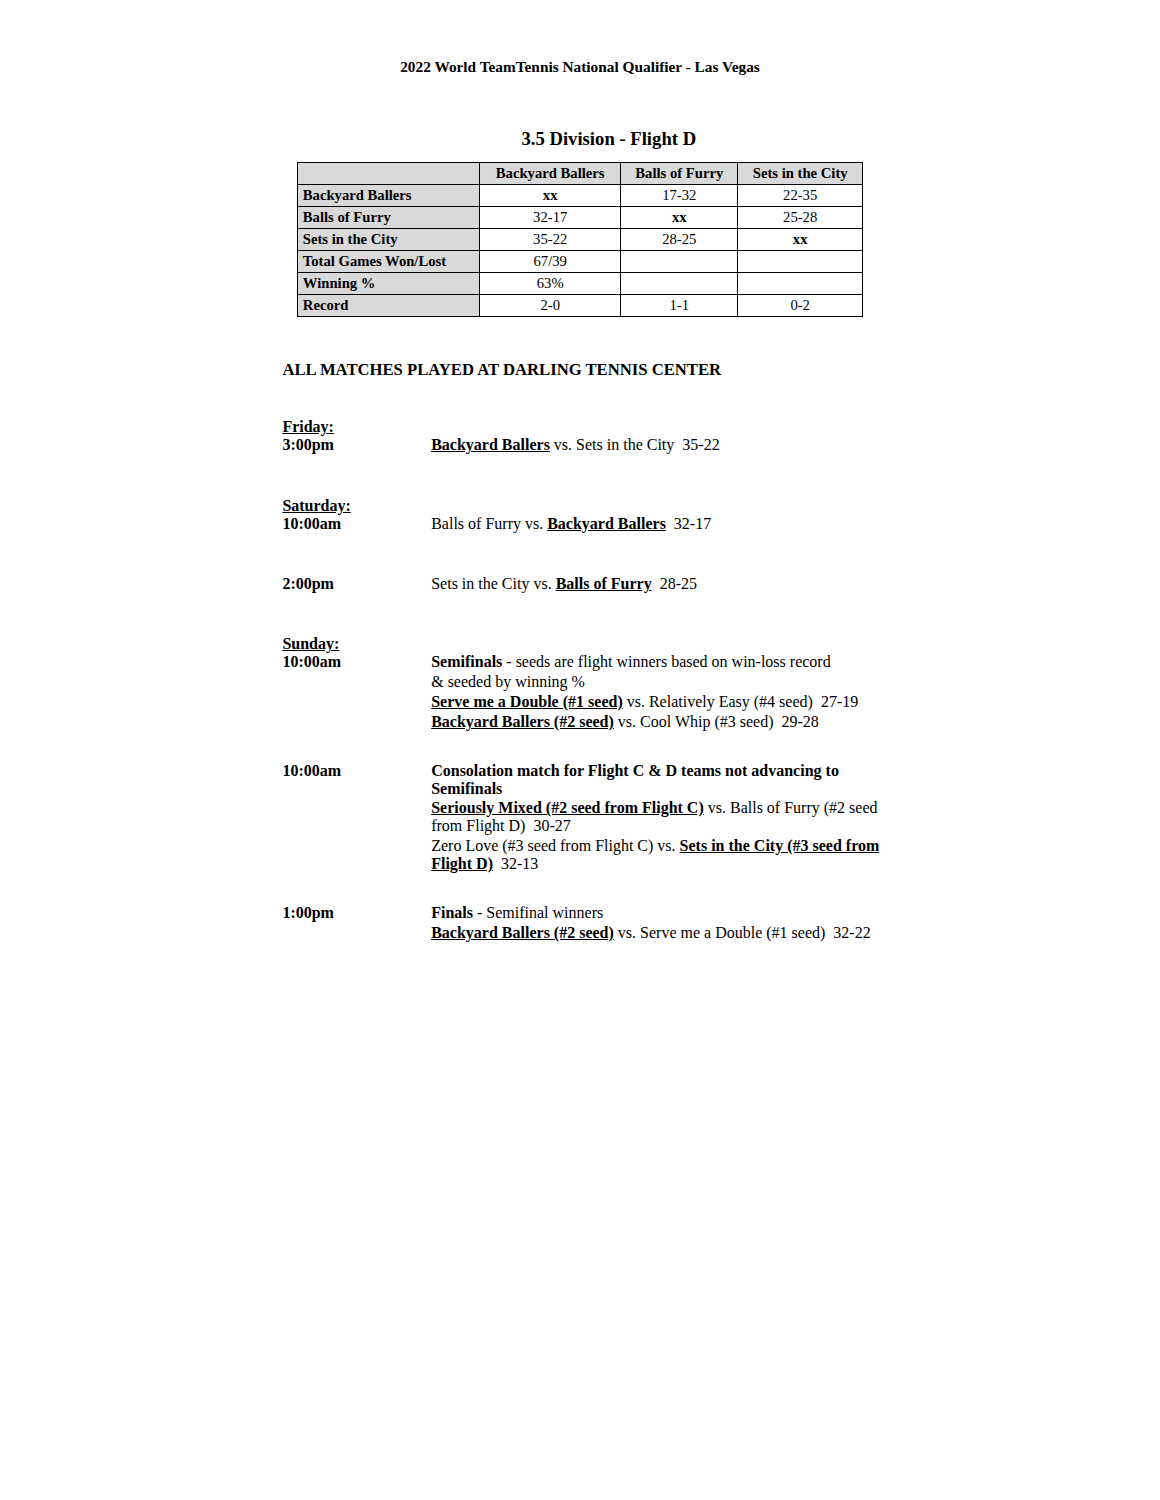2022 World TeamTennis National Qualifier - Las Vegas
3.5 Division - Flight D
| | Backyard Ballers | Balls of Furry | Sets in the City |
| --- | --- | --- | --- |
| Backyard Ballers | xx | 17-32 | 22-35 |
| Balls of Furry | 32-17 | xx | 25-28 |
| Sets in the City | 35-22 | 28-25 | xx |
| Total Games Won/Lost | 67/39 | | |
| Winning % | 63% | | |
| Record | 2-0 | 1-1 | 0-2 |
ALL MATCHES PLAYED AT DARLING TENNIS CENTER
Friday:
3:00pm
Backyard Ballers vs. Sets in the City 35-22
Saturday:
10:00am
Balls of Furry vs. Backyard Ballers 32-17
2:00pm
Sets in the City vs. Balls of Furry 28-25
Sunday:
10:00am
Semifinals - seeds are flight winners based on win-loss record
& seeded by winning %
Serve me a Double (#1 seed) vs. Relatively Easy (#4 seed) 27-19
Backyard Ballers (#2 seed) vs. Cool Whip (#3 seed) 29-28
10:00am
Consolation match for Flight C & D teams not advancing to Semifinals
Seriously Mixed (#2 seed from Flight C) vs. Balls of Furry (#2 seed from Flight D) 30-27
Zero Love (#3 seed from Flight C) vs. Sets in the City (#3 seed from Flight D) 32-13
1:00pm
Finals - Semifinal winners
Backyard Ballers (#2 seed) vs. Serve me a Double (#1 seed) 32-22